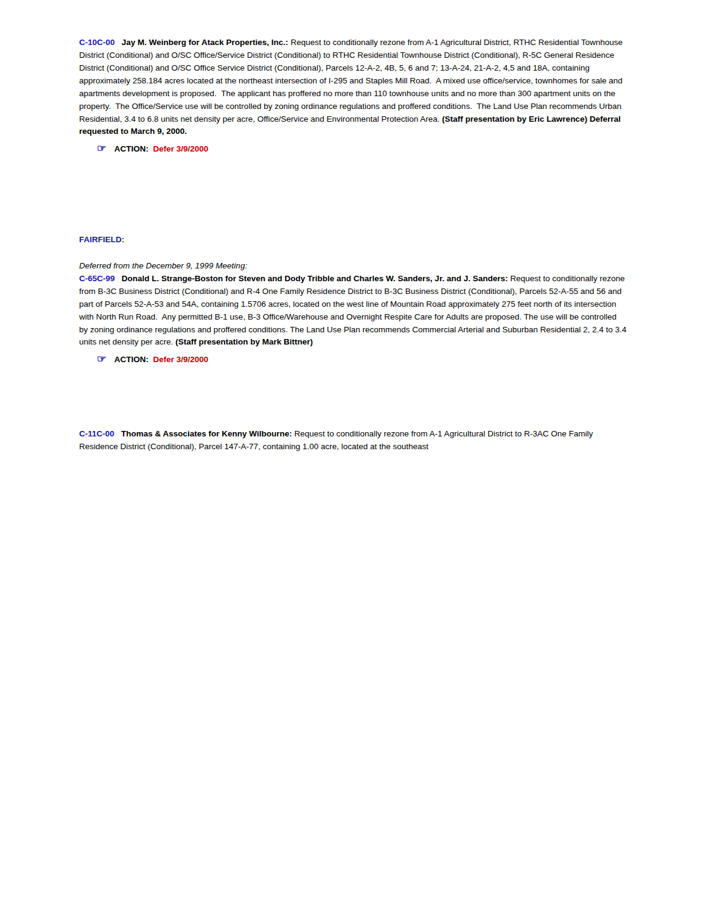C-10C-00 Jay M. Weinberg for Atack Properties, Inc.: Request to conditionally rezone from A-1 Agricultural District, RTHC Residential Townhouse District (Conditional) and O/SC Office/Service District (Conditional) to RTHC Residential Townhouse District (Conditional), R-5C General Residence District (Conditional) and O/SC Office Service District (Conditional), Parcels 12-A-2, 4B, 5, 6 and 7; 13-A-24, 21-A-2, 4,5 and 18A, containing approximately 258.184 acres located at the northeast intersection of I-295 and Staples Mill Road. A mixed use office/service, townhomes for sale and apartments development is proposed. The applicant has proffered no more than 110 townhouse units and no more than 300 apartment units on the property. The Office/Service use will be controlled by zoning ordinance regulations and proffered conditions. The Land Use Plan recommends Urban Residential, 3.4 to 6.8 units net density per acre, Office/Service and Environmental Protection Area. (Staff presentation by Eric Lawrence) Deferral requested to March 9, 2000.
☞ ACTION: Defer 3/9/2000
FAIRFIELD:
Deferred from the December 9, 1999 Meeting:
C-65C-99 Donald L. Strange-Boston for Steven and Dody Tribble and Charles W. Sanders, Jr. and J. Sanders: Request to conditionally rezone from B-3C Business District (Conditional) and R-4 One Family Residence District to B-3C Business District (Conditional), Parcels 52-A-55 and 56 and part of Parcels 52-A-53 and 54A, containing 1.5706 acres, located on the west line of Mountain Road approximately 275 feet north of its intersection with North Run Road. Any permitted B-1 use, B-3 Office/Warehouse and Overnight Respite Care for Adults are proposed. The use will be controlled by zoning ordinance regulations and proffered conditions. The Land Use Plan recommends Commercial Arterial and Suburban Residential 2, 2.4 to 3.4 units net density per acre. (Staff presentation by Mark Bittner)
☞ ACTION: Defer 3/9/2000
C-11C-00 Thomas & Associates for Kenny Wilbourne: Request to conditionally rezone from A-1 Agricultural District to R-3AC One Family Residence District (Conditional), Parcel 147-A-77, containing 1.00 acre, located at the southeast